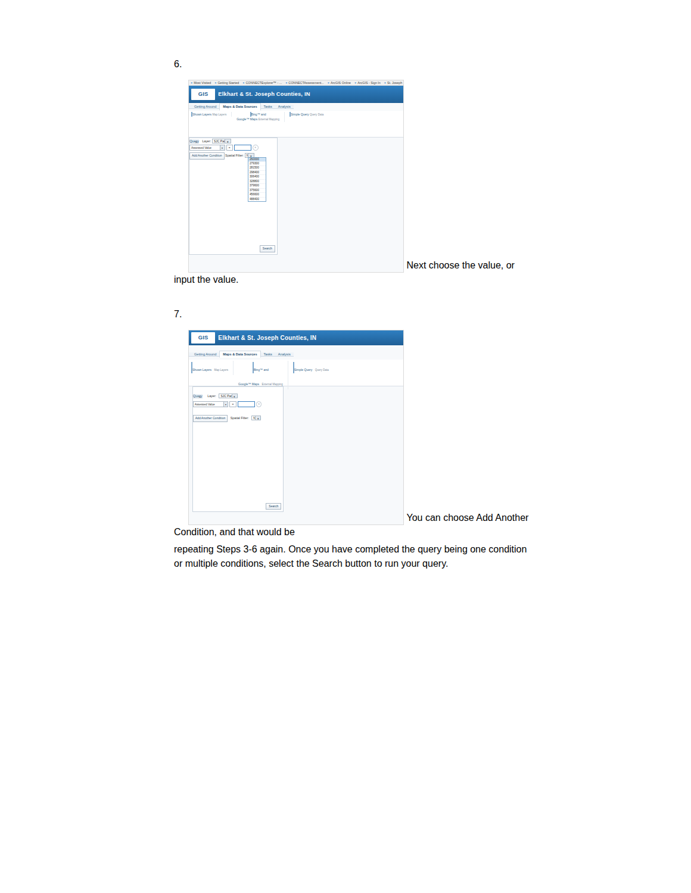6.
Most Visited Getting Started CONNECTExplorer™ - ... CONNECTAssessment... ArcGIS Online ArcGIS - Sign In St. Joseph GISElkhart & St. Joseph Counties, IN Getting Around Maps & Data Sources Tasks Analysis Shown Layers Map Layers Bing™ and
Google™ Maps External Mapping Simple Query Query Data Query✕ Layer: SJC Parcels▾ Assessed Value▾ = ✕ Add Another Condition Spatial Filter: None▾
260000
279300
281500
298400
306400
328800
379600
375600
456600
488400
Search ◀ Quick Tools
+
−
▣
☉
Next choose the value, or input the value.
7.
GISElkhart & St. Joseph Counties, IN Getting Around Maps & Data Sources Tasks Analysis Shown Layers Map Layers Bing™ and
Google™ Maps External Mapping Simple Query Query Data Query✕ Layer: SJC Parcels▾ Assessed Value▾ = ✕ Add Another Condition Spatial Filter: None▾ Search ◀ Quick Tools
+
−
▣
☉
You can choose Add Another Condition, and that would be
repeating Steps 3-6 again. Once you have completed the query being one condition or multiple conditions, select the Search button to run your query.